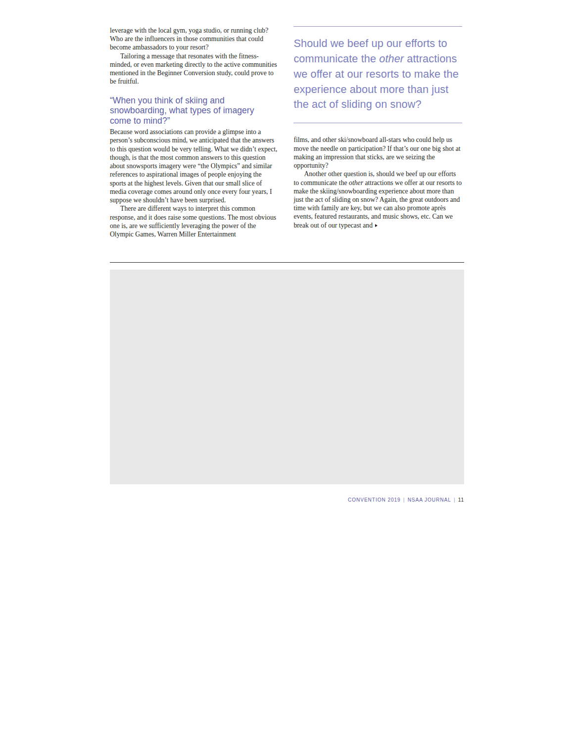leverage with the local gym, yoga studio, or running club? Who are the influencers in those communities that could become ambassadors to your resort?
Tailoring a message that resonates with the fitness-minded, or even marketing directly to the active communities mentioned in the Beginner Conversion study, could prove to be fruitful.
“When you think of skiing and
snowboarding, what types of imagery
come to mind?”
Because word associations can provide a glimpse into a person’s subconscious mind, we anticipated that the answers to this question would be very telling. What we didn’t expect, though, is that the most common answers to this question about snowsports imagery were “the Olympics” and similar references to aspirational images of people enjoying the sports at the highest levels. Given that our small slice of media coverage comes around only once every four years, I suppose we shouldn’t have been surprised.
There are different ways to interpret this common response, and it does raise some questions. The most obvious one is, are we sufficiently leveraging the power of the Olympic Games, Warren Miller Entertainment
Should we beef up our efforts to communicate the other attractions we offer at our resorts to make the experience about more than just the act of sliding on snow?
films, and other ski/snowboard all-stars who could help us move the needle on participation? If that’s our one big shot at making an impression that sticks, are we seizing the opportunity?
Another other question is, should we beef up our efforts to communicate the other attractions we offer at our resorts to make the skiing/snowboarding experience about more than just the act of sliding on snow? Again, the great outdoors and time with family are key, but we can also promote après events, featured restaurants, and music shows, etc. Can we break out of our typecast and
CONVENTION 2019|NSAA JOURNAL|11